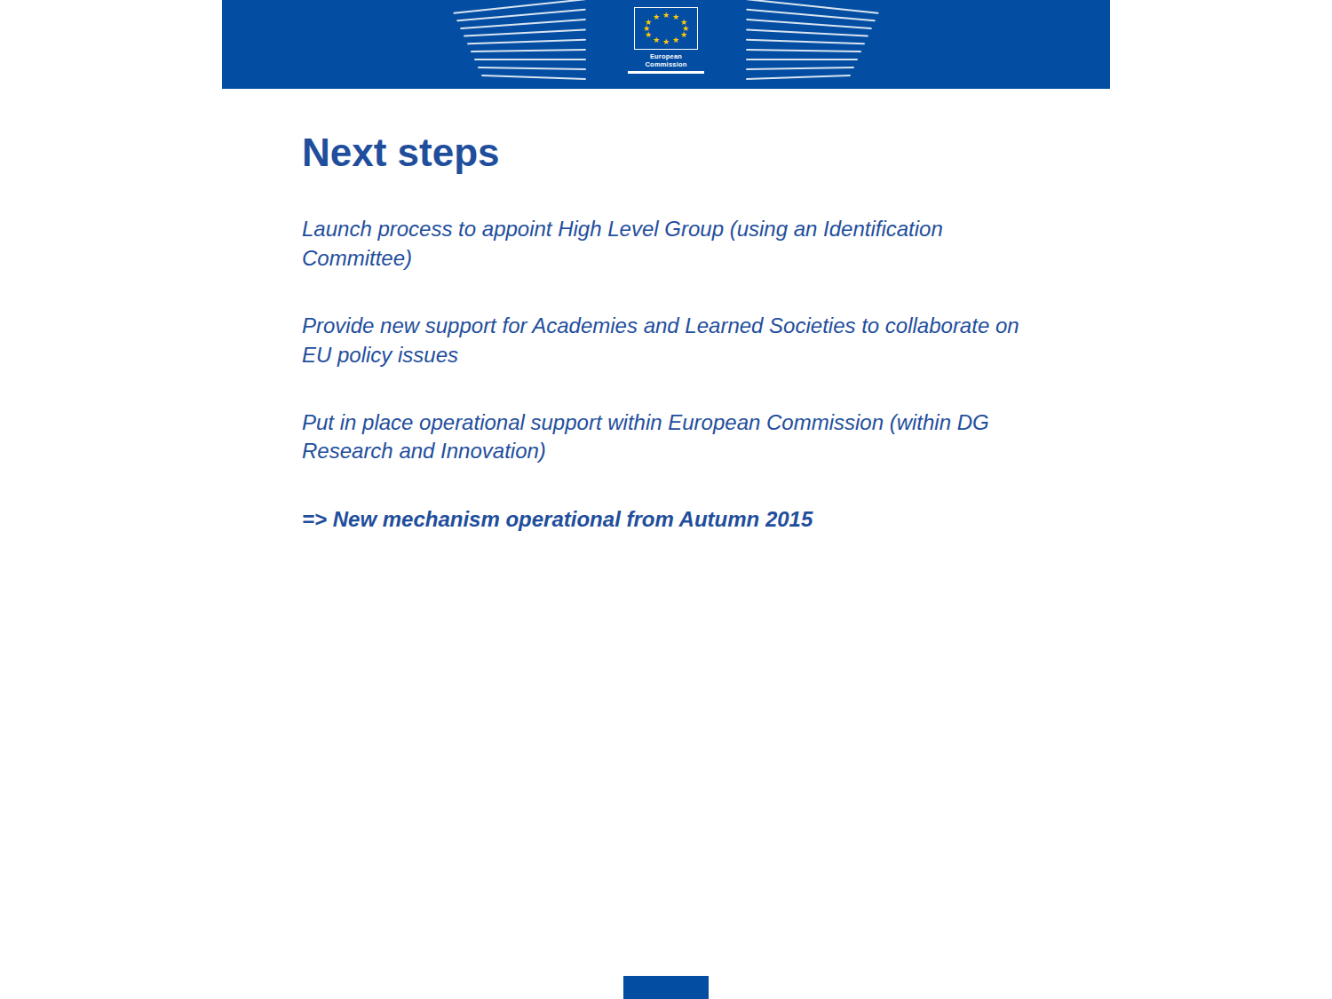★ ★ ★ ★ ★ ★ ★ ★ ★ ★ ★ ★
European
Commission
Next steps
Launch process to appoint High Level Group (using an Identification Committee)
Provide new support for Academies and Learned Societies to collaborate on EU policy issues
Put in place operational support within European Commission (within DG Research and Innovation)
=> New mechanism operational from Autumn 2015